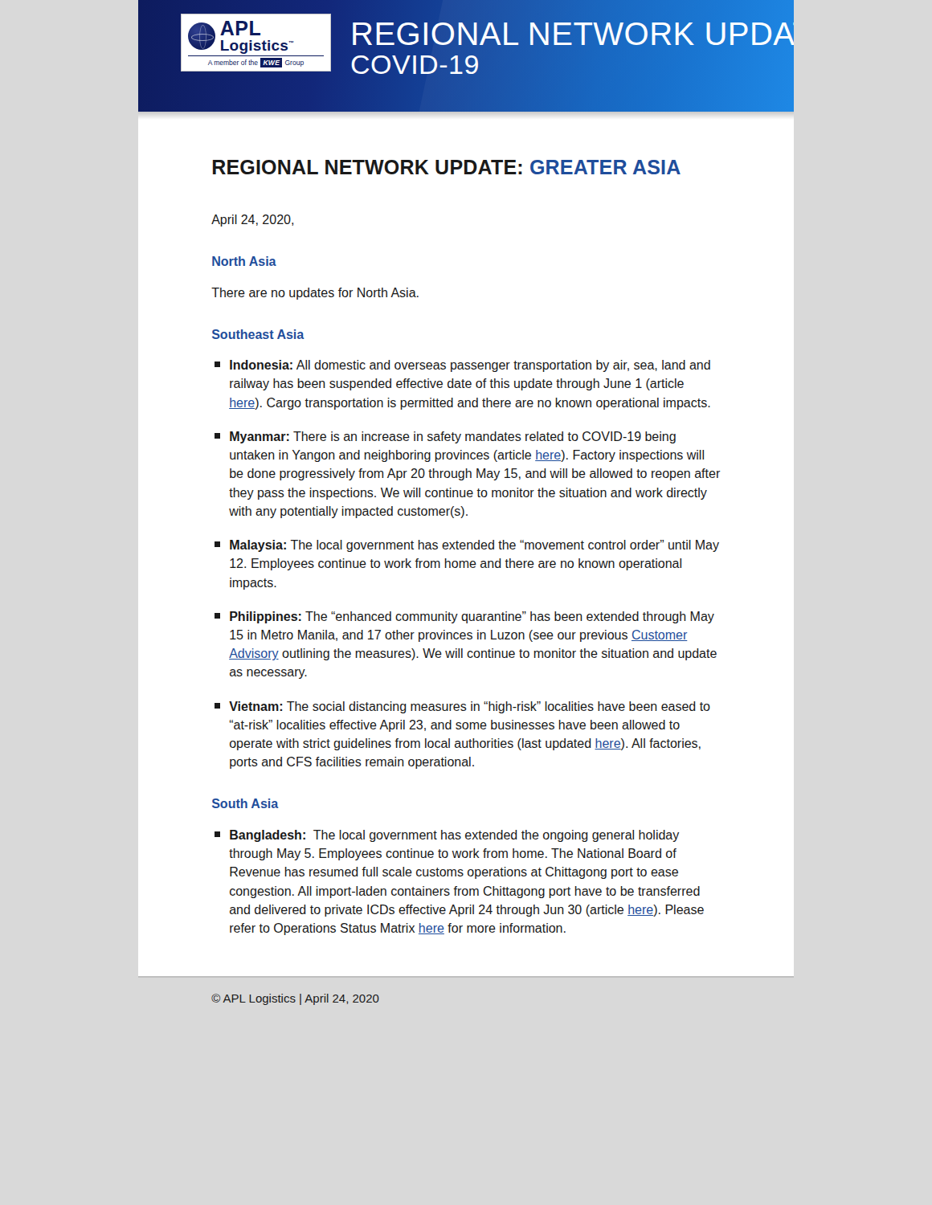APL
Logistics™
A member of the KWE Group
REGIONAL NETWORK UPDATE
COVID-19
REGIONAL NETWORK UPDATE: GREATER ASIA
April 24, 2020,
North Asia
There are no updates for North Asia.
Southeast Asia
Indonesia: All domestic and overseas passenger transportation by air, sea, land and railway has been suspended effective date of this update through June 1 (article here). Cargo transportation is permitted and there are no known operational impacts.
Myanmar: There is an increase in safety mandates related to COVID-19 being untaken in Yangon and neighboring provinces (article here). Factory inspections will be done progressively from Apr 20 through May 15, and will be allowed to reopen after they pass the inspections. We will continue to monitor the situation and work directly with any potentially impacted customer(s).
Malaysia: The local government has extended the “movement control order” until May 12. Employees continue to work from home and there are no known operational impacts.
Philippines: The “enhanced community quarantine” has been extended through May 15 in Metro Manila, and 17 other provinces in Luzon (see our previous Customer Advisory outlining the measures). We will continue to monitor the situation and update as necessary.
Vietnam: The social distancing measures in “high-risk” localities have been eased to “at-risk” localities effective April 23, and some businesses have been allowed to operate with strict guidelines from local authorities (last updated here). All factories, ports and CFS facilities remain operational.
South Asia
Bangladesh: The local government has extended the ongoing general holiday through May 5. Employees continue to work from home. The National Board of Revenue has resumed full scale customs operations at Chittagong port to ease congestion. All import-laden containers from Chittagong port have to be transferred and delivered to private ICDs effective April 24 through Jun 30 (article here). Please refer to Operations Status Matrix here for more information.
© APL Logistics | April 24, 2020